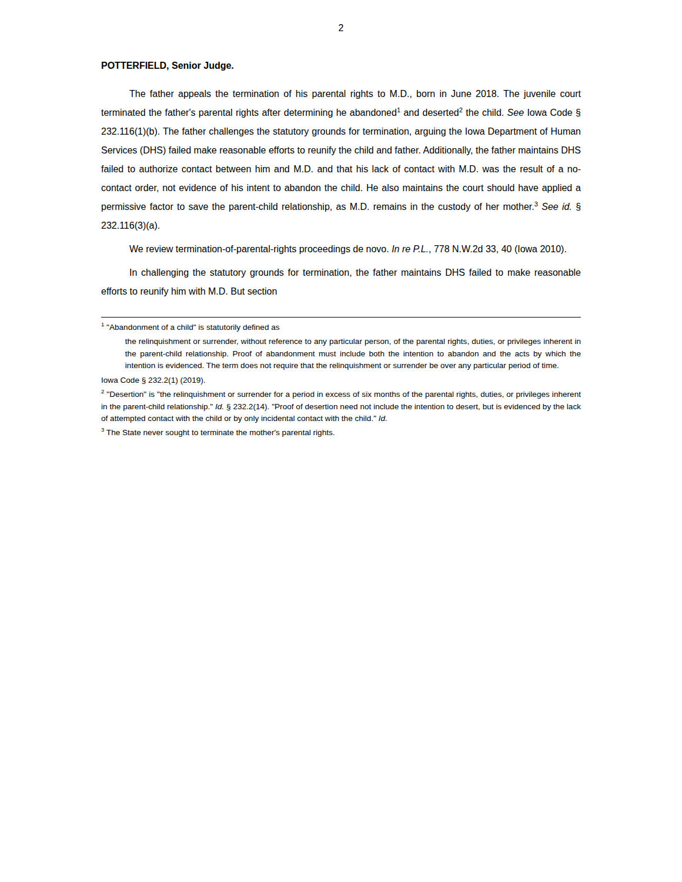2
POTTERFIELD, Senior Judge.
The father appeals the termination of his parental rights to M.D., born in June 2018. The juvenile court terminated the father's parental rights after determining he abandoned1 and deserted2 the child. See Iowa Code § 232.116(1)(b). The father challenges the statutory grounds for termination, arguing the Iowa Department of Human Services (DHS) failed make reasonable efforts to reunify the child and father. Additionally, the father maintains DHS failed to authorize contact between him and M.D. and that his lack of contact with M.D. was the result of a no-contact order, not evidence of his intent to abandon the child. He also maintains the court should have applied a permissive factor to save the parent-child relationship, as M.D. remains in the custody of her mother.3 See id. § 232.116(3)(a).
We review termination-of-parental-rights proceedings de novo. In re P.L., 778 N.W.2d 33, 40 (Iowa 2010).
In challenging the statutory grounds for termination, the father maintains DHS failed to make reasonable efforts to reunify him with M.D. But section
1 "Abandonment of a child" is statutorily defined as
the relinquishment or surrender, without reference to any particular person, of the parental rights, duties, or privileges inherent in the parent-child relationship. Proof of abandonment must include both the intention to abandon and the acts by which the intention is evidenced. The term does not require that the relinquishment or surrender be over any particular period of time.
Iowa Code § 232.2(1) (2019).
2 "Desertion" is "the relinquishment or surrender for a period in excess of six months of the parental rights, duties, or privileges inherent in the parent-child relationship." Id. § 232.2(14). "Proof of desertion need not include the intention to desert, but is evidenced by the lack of attempted contact with the child or by only incidental contact with the child." Id.
3 The State never sought to terminate the mother's parental rights.